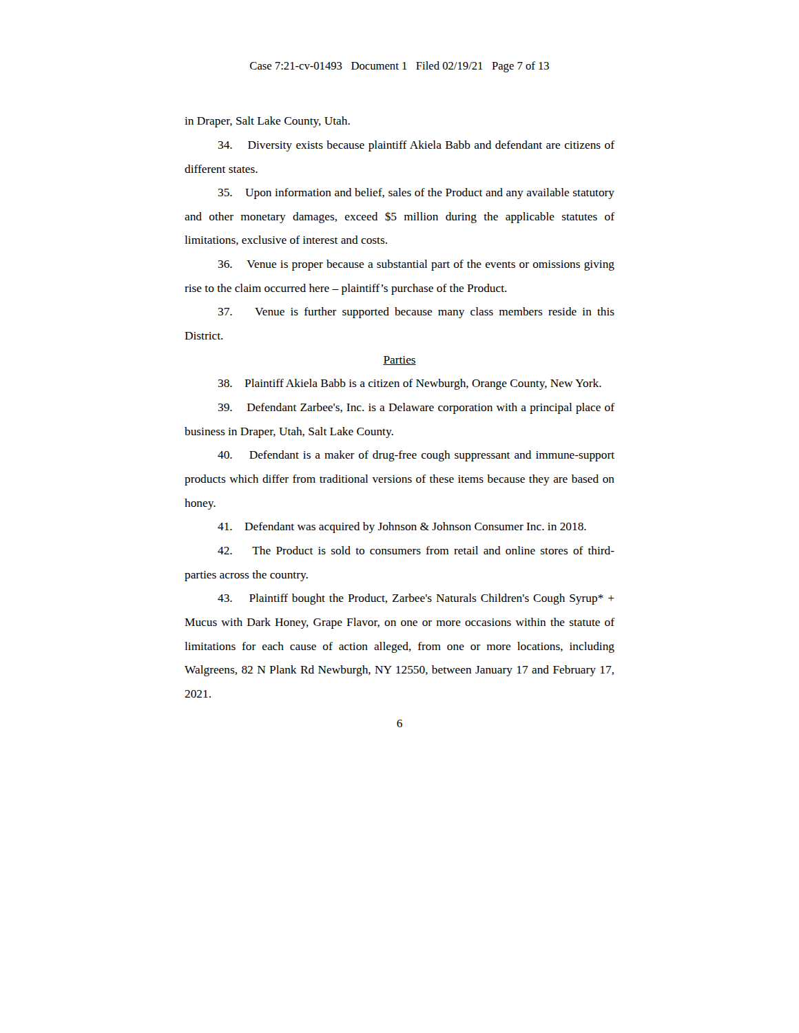Case 7:21-cv-01493 Document 1 Filed 02/19/21 Page 7 of 13
in Draper, Salt Lake County, Utah.
34. Diversity exists because plaintiff Akiela Babb and defendant are citizens of different states.
35. Upon information and belief, sales of the Product and any available statutory and other monetary damages, exceed $5 million during the applicable statutes of limitations, exclusive of interest and costs.
36. Venue is proper because a substantial part of the events or omissions giving rise to the claim occurred here – plaintiff’s purchase of the Product.
37. Venue is further supported because many class members reside in this District.
Parties
38. Plaintiff Akiela Babb is a citizen of Newburgh, Orange County, New York.
39. Defendant Zarbee's, Inc. is a Delaware corporation with a principal place of business in Draper, Utah, Salt Lake County.
40. Defendant is a maker of drug-free cough suppressant and immune-support products which differ from traditional versions of these items because they are based on honey.
41. Defendant was acquired by Johnson & Johnson Consumer Inc. in 2018.
42. The Product is sold to consumers from retail and online stores of third-parties across the country.
43. Plaintiff bought the Product, Zarbee's Naturals Children's Cough Syrup* + Mucus with Dark Honey, Grape Flavor, on one or more occasions within the statute of limitations for each cause of action alleged, from one or more locations, including Walgreens, 82 N Plank Rd Newburgh, NY 12550, between January 17 and February 17, 2021.
6